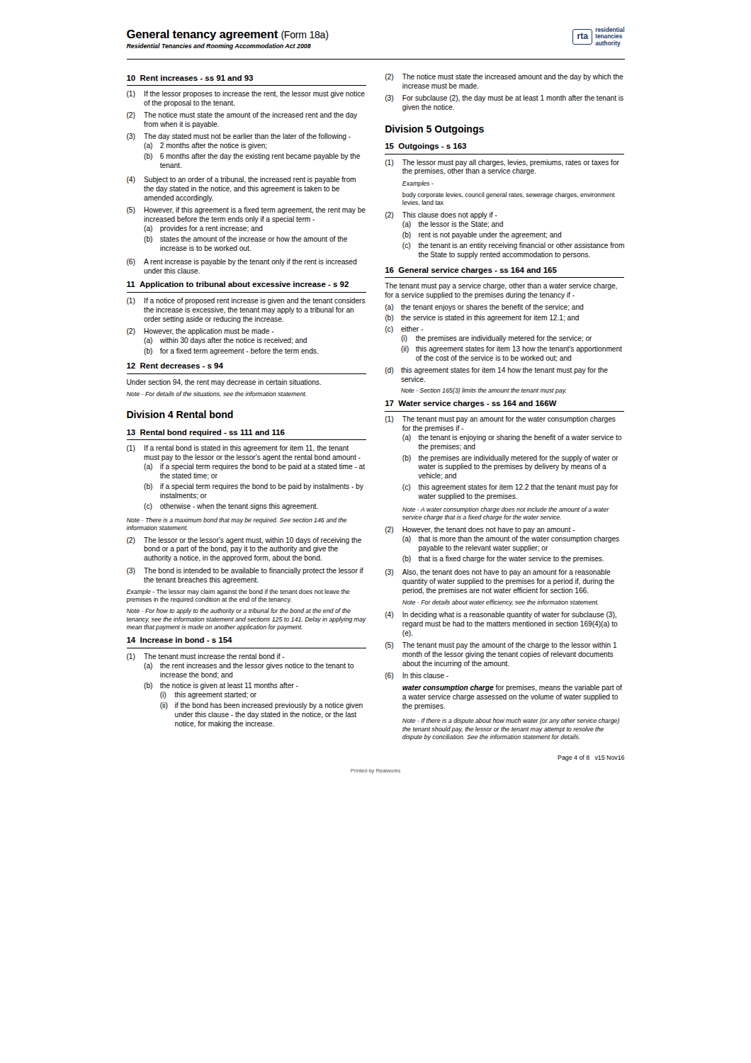General tenancy agreement (Form 18a)
Residential Tenancies and Rooming Accommodation Act 2008
rta
residential
tenancies
authority
10 Rent increases - ss 91 and 93
(1)
If the lessor proposes to increase the rent, the lessor must give notice of the proposal to the tenant.
(2)
The notice must state the amount of the increased rent and the day from when it is payable.
(3)
The day stated must not be earlier than the later of the following -
(a)
2 months after the notice is given;
(b)
6 months after the day the existing rent became payable by the tenant.
(4)
Subject to an order of a tribunal, the increased rent is payable from the day stated in the notice, and this agreement is taken to be amended accordingly.
(5)
However, if this agreement is a fixed term agreement, the rent may be increased before the term ends only if a special term -
(a)
provides for a rent increase; and
(b)
states the amount of the increase or how the amount of the increase is to be worked out.
(6)
A rent increase is payable by the tenant only if the rent is increased under this clause.
11 Application to tribunal about excessive increase - s 92
(1)
If a notice of proposed rent increase is given and the tenant considers the increase is excessive, the tenant may apply to a tribunal for an order setting aside or reducing the increase.
(2)
However, the application must be made -
(a)
within 30 days after the notice is received; and
(b)
for a fixed term agreement - before the term ends.
12 Rent decreases - s 94
Under section 94, the rent may decrease in certain situations.
Note - For details of the situations, see the information statement.
Division 4 Rental bond
13 Rental bond required - ss 111 and 116
(1)
If a rental bond is stated in this agreement for item 11, the tenant must pay to the lessor or the lessor's agent the rental bond amount -
(a)
if a special term requires the bond to be paid at a stated time - at the stated time; or
(b)
if a special term requires the bond to be paid by instalments - by instalments; or
(c)
otherwise - when the tenant signs this agreement.
Note - There is a maximum bond that may be required. See section 146 and the information statement.
(2)
The lessor or the lessor's agent must, within 10 days of receiving the bond or a part of the bond, pay it to the authority and give the authority a notice, in the approved form, about the bond.
(3)
The bond is intended to be available to financially protect the lessor if the tenant breaches this agreement.
Example - The lessor may claim against the bond if the tenant does not leave the premises in the required condition at the end of the tenancy.
Note - For how to apply to the authority or a tribunal for the bond at the end of the tenancy, see the information statement and sections 125 to 141. Delay in applying may mean that payment is made on another application for payment.
14 Increase in bond - s 154
(1)
The tenant must increase the rental bond if -
(a)
the rent increases and the lessor gives notice to the tenant to increase the bond; and
(b)
the notice is given at least 11 months after -
(i)
this agreement started; or
(ii)
if the bond has been increased previously by a notice given under this clause - the day stated in the notice, or the last notice, for making the increase.
(2)
The notice must state the increased amount and the day by which the increase must be made.
(3)
For subclause (2), the day must be at least 1 month after the tenant is given the notice.
Division 5 Outgoings
15 Outgoings - s 163
(1)
The lessor must pay all charges, levies, premiums, rates or taxes for the premises, other than a service charge.
Examples -
body corporate levies, council general rates, sewerage charges, environment levies, land tax
(2)
This clause does not apply if -
(a)
the lessor is the State; and
(b)
rent is not payable under the agreement; and
(c)
the tenant is an entity receiving financial or other assistance from the State to supply rented accommodation to persons.
16 General service charges - ss 164 and 165
The tenant must pay a service charge, other than a water service charge, for a service supplied to the premises during the tenancy if -
(a)
the tenant enjoys or shares the benefit of the service; and
(b)
the service is stated in this agreement for item 12.1; and
(c)
either -
(i)
the premises are individually metered for the service; or
(ii)
this agreement states for item 13 how the tenant's apportionment of the cost of the service is to be worked out; and
(d)
this agreement states for item 14 how the tenant must pay for the service.
Note - Section 165(3) limits the amount the tenant must pay.
17 Water service charges - ss 164 and 166W
(1)
The tenant must pay an amount for the water consumption charges for the premises if -
(a)
the tenant is enjoying or sharing the benefit of a water service to the premises; and
(b)
the premises are individually metered for the supply of water or water is supplied to the premises by delivery by means of a vehicle; and
(c)
this agreement states for item 12.2 that the tenant must pay for water supplied to the premises.
Note - A water consumption charge does not include the amount of a water service charge that is a fixed charge for the water service.
(2)
However, the tenant does not have to pay an amount -
(a)
that is more than the amount of the water consumption charges payable to the relevant water supplier; or
(b)
that is a fixed charge for the water service to the premises.
(3)
Also, the tenant does not have to pay an amount for a reasonable quantity of water supplied to the premises for a period if, during the period, the premises are not water efficient for section 166.
Note - For details about water efficiency, see the information statement.
(4)
In deciding what is a reasonable quantity of water for subclause (3), regard must be had to the matters mentioned in section 169(4)(a) to (e).
(5)
The tenant must pay the amount of the charge to the lessor within 1 month of the lessor giving the tenant copies of relevant documents about the incurring of the amount.
(6)
In this clause -
water consumption charge for premises, means the variable part of a water service charge assessed on the volume of water supplied to the premises.
Note - If there is a dispute about how much water (or any other service charge) the tenant should pay, the lessor or the tenant may attempt to resolve the dispute by conciliation. See the information statement for details.
Page 4 of 8 v15 Nov16
Printed by Realworks